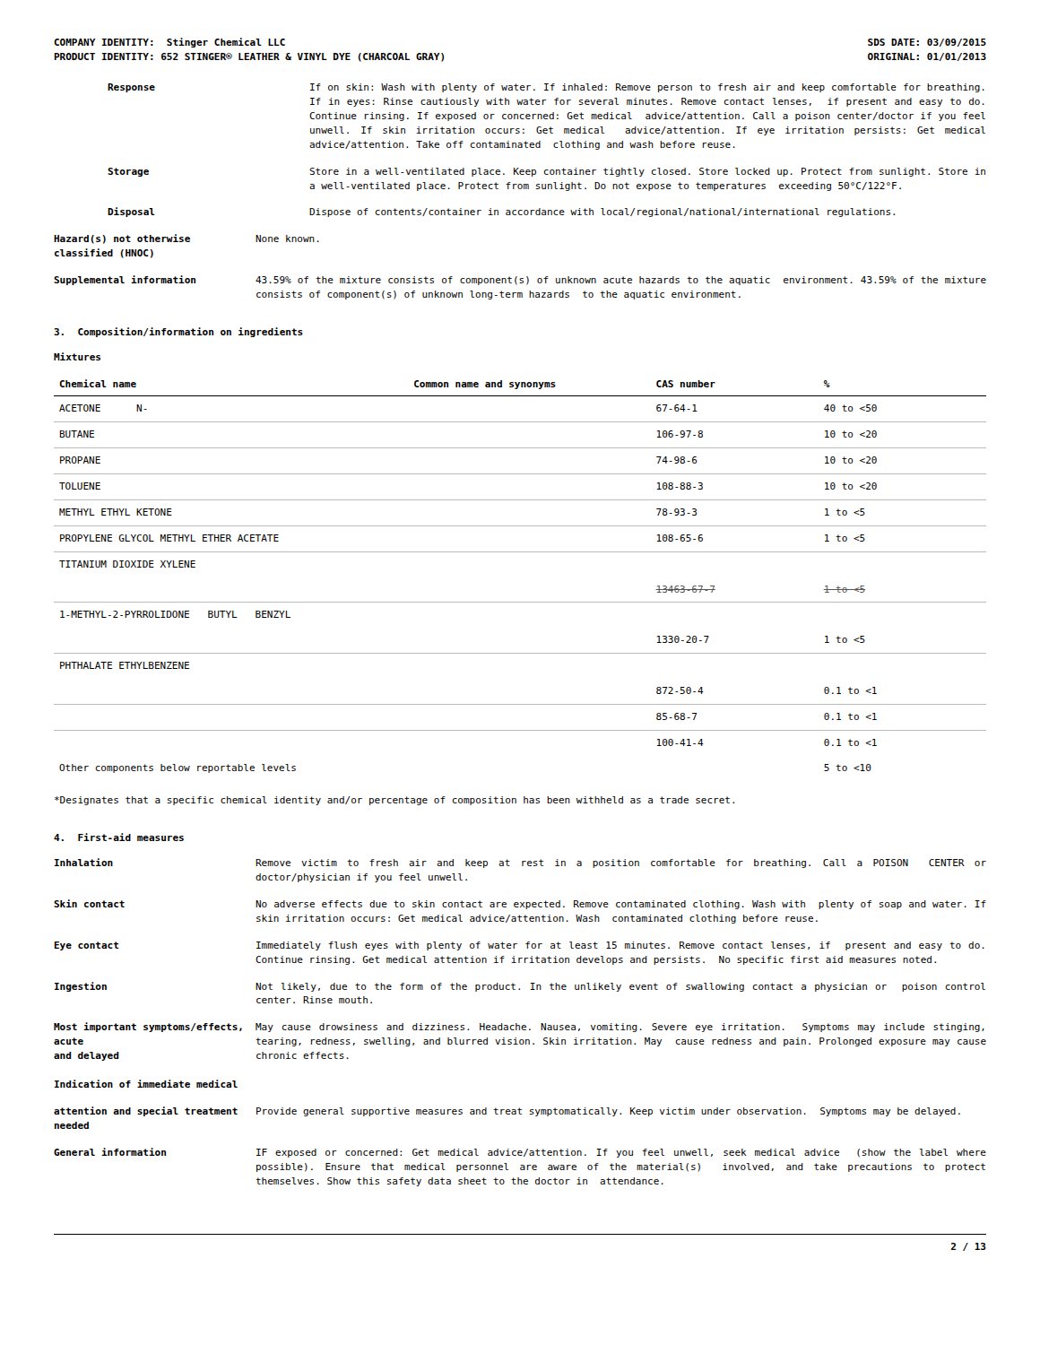COMPANY IDENTITY: Stinger Chemical LLC
PRODUCT IDENTITY: 652 STINGER® LEATHER & VINYL DYE (CHARCOAL GRAY)
SDS DATE: 03/09/2015
ORIGINAL: 01/01/2013
Response
If on skin: Wash with plenty of water. If inhaled: Remove person to fresh air and keep comfortable for breathing. If in eyes: Rinse cautiously with water for several minutes. Remove contact lenses, if present and easy to do. Continue rinsing. If exposed or concerned: Get medical advice/attention. Call a poison center/doctor if you feel unwell. If skin irritation occurs: Get medical advice/attention. If eye irritation persists: Get medical advice/attention. Take off contaminated clothing and wash before reuse.
Storage
Store in a well-ventilated place. Keep container tightly closed. Store locked up. Protect from sunlight. Store in a well-ventilated place. Protect from sunlight. Do not expose to temperatures exceeding 50°C/122°F.
Disposal
Dispose of contents/container in accordance with local/regional/national/international regulations.
Hazard(s) not otherwise
classified (HNOC)
None known.
Supplemental information
43.59% of the mixture consists of component(s) of unknown acute hazards to the aquatic environment. 43.59% of the mixture consists of component(s) of unknown long-term hazards to the aquatic environment.
3. Composition/information on ingredients
Mixtures
| Chemical name | Common name and synonyms | CAS number | % |
| --- | --- | --- | --- |
| ACETONE N- | | 67-64-1 | 40 to <50 |
| BUTANE | | 106-97-8 | 10 to <20 |
| PROPANE | | 74-98-6 | 10 to <20 |
| TOLUENE | | 108-88-3 | 10 to <20 |
| METHYL ETHYL KETONE | | 78-93-3 | 1 to <5 |
| PROPYLENE GLYCOL METHYL ETHER ACETATE | | 108-65-6 | 1 to <5 |
| TITANIUM DIOXIDE XYLENE | | | |
| | | 13463-67-7 | 1 to <5 |
| 1-METHYL-2-PYRROLIDONE BUTYL BENZYL | | | |
| | | 1330-20-7 | 1 to <5 |
| PHTHALATE ETHYLBENZENE | | | |
| | | 872-50-4 | 0.1 to <1 |
| | | 85-68-7 | 0.1 to <1 |
| | | 100-41-4 | 0.1 to <1 |
| Other components below reportable levels | | | 5 to <10 |
*Designates that a specific chemical identity and/or percentage of composition has been withheld as a trade secret.
4. First-aid measures
Inhalation
Remove victim to fresh air and keep at rest in a position comfortable for breathing. Call a POISON CENTER or doctor/physician if you feel unwell.
Skin contact
No adverse effects due to skin contact are expected. Remove contaminated clothing. Wash with plenty of soap and water. If skin irritation occurs: Get medical advice/attention. Wash contaminated clothing before reuse.
Eye contact
Immediately flush eyes with plenty of water for at least 15 minutes. Remove contact lenses, if present and easy to do. Continue rinsing. Get medical attention if irritation develops and persists. No specific first aid measures noted.
Ingestion
Not likely, due to the form of the product. In the unlikely event of swallowing contact a physician or poison control center. Rinse mouth.
Most important symptoms/effects, acute
and delayed
Indication of immediate medical
May cause drowsiness and dizziness. Headache. Nausea, vomiting. Severe eye irritation. Symptoms may include stinging, tearing, redness, swelling, and blurred vision. Skin irritation. May cause redness and pain. Prolonged exposure may cause chronic effects.
attention and special treatment needed
Provide general supportive measures and treat symptomatically. Keep victim under observation. Symptoms may be delayed.
General information
IF exposed or concerned: Get medical advice/attention. If you feel unwell, seek medical advice (show the label where possible). Ensure that medical personnel are aware of the material(s) involved, and take precautions to protect themselves. Show this safety data sheet to the doctor in attendance.
2 / 13